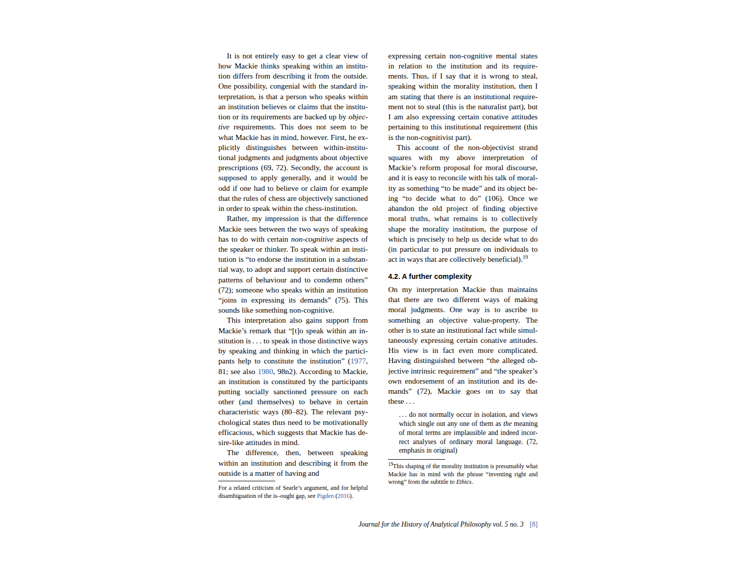It is not entirely easy to get a clear view of how Mackie thinks speaking within an institution differs from describing it from the outside. One possibility, congenial with the standard interpretation, is that a person who speaks within an institution believes or claims that the institution or its requirements are backed up by objective requirements. This does not seem to be what Mackie has in mind, however. First, he explicitly distinguishes between within-institutional judgments and judgments about objective prescriptions (69, 72). Secondly, the account is supposed to apply generally, and it would be odd if one had to believe or claim for example that the rules of chess are objectively sanctioned in order to speak within the chess-institution.
Rather, my impression is that the difference Mackie sees between the two ways of speaking has to do with certain non-cognitive aspects of the speaker or thinker. To speak within an institution is “to endorse the institution in a substantial way, to adopt and support certain distinctive patterns of behaviour and to condemn others” (72); someone who speaks within an institution “joins in expressing its demands” (75). This sounds like something non-cognitive.
This interpretation also gains support from Mackie’s remark that “[t]o speak within an institution is . . . to speak in those distinctive ways by speaking and thinking in which the participants help to constitute the institution” (1977, 81; see also 1980, 98n2). According to Mackie, an institution is constituted by the participants putting socially sanctioned pressure on each other (and themselves) to behave in certain characteristic ways (80–82). The relevant psychological states thus need to be motivationally efficacious, which suggests that Mackie has desire-like attitudes in mind.
The difference, then, between speaking within an institution and describing it from the outside is a matter of having and
For a related criticism of Searle’s argument, and for helpful disambiguation of the is–ought gap, see Pigden (2016).
expressing certain non-cognitive mental states in relation to the institution and its requirements. Thus, if I say that it is wrong to steal, speaking within the morality institution, then I am stating that there is an institutional requirement not to steal (this is the naturalist part), but I am also expressing certain conative attitudes pertaining to this institutional requirement (this is the non-cognitivist part).
This account of the non-objectivist strand squares with my above interpretation of Mackie’s reform proposal for moral discourse, and it is easy to reconcile with his talk of morality as something “to be made” and its object being “to decide what to do” (106). Once we abandon the old project of finding objective moral truths, what remains is to collectively shape the morality institution, the purpose of which is precisely to help us decide what to do (in particular to put pressure on individuals to act in ways that are collectively beneficial).19
4.2. A further complexity
On my interpretation Mackie thus maintains that there are two different ways of making moral judgments. One way is to ascribe to something an objective value-property. The other is to state an institutional fact while simultaneously expressing certain conative attitudes. His view is in fact even more complicated. Having distinguished between “the alleged objective intrinsic requirement” and “the speaker’s own endorsement of an institution and its demands” (72), Mackie goes on to say that these . . .
. . . do not normally occur in isolation, and views which single out any one of them as the meaning of moral terms are implausible and indeed incorrect analyses of ordinary moral language. (72, emphasis in original)
19 This shaping of the morality institution is presumably what Mackie has in mind with the phrase “inventing right and wrong” from the subtitle to Ethics.
Journal for the History of Analytical Philosophy vol. 5 no. 3[8]